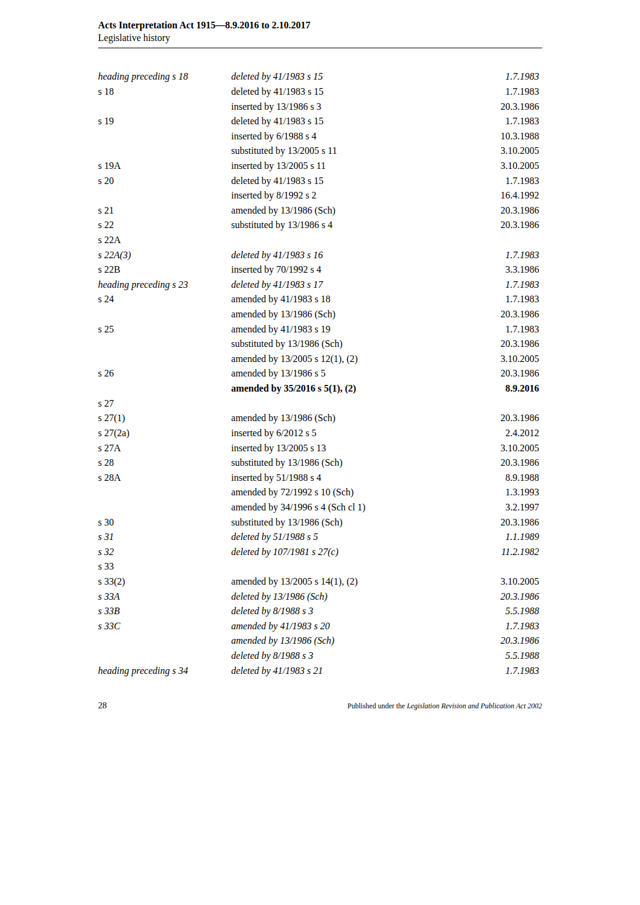Acts Interpretation Act 1915—8.9.2016 to 2.10.2017
Legislative history
| heading preceding s 18 | deleted by 41/1983 s 15 | 1.7.1983 |
| s 18 | deleted by 41/1983 s 15 | 1.7.1983 |
| | inserted by 13/1986 s 3 | 20.3.1986 |
| s 19 | deleted by 41/1983 s 15 | 1.7.1983 |
| | inserted by 6/1988 s 4 | 10.3.1988 |
| | substituted by 13/2005 s 11 | 3.10.2005 |
| s 19A | inserted by 13/2005 s 11 | 3.10.2005 |
| s 20 | deleted by 41/1983 s 15 | 1.7.1983 |
| | inserted by 8/1992 s 2 | 16.4.1992 |
| s 21 | amended by 13/1986 (Sch) | 20.3.1986 |
| s 22 | substituted by 13/1986 s 4 | 20.3.1986 |
| s 22A | | |
| s 22A(3) | deleted by 41/1983 s 16 | 1.7.1983 |
| s 22B | inserted by 70/1992 s 4 | 3.3.1986 |
| heading preceding s 23 | deleted by 41/1983 s 17 | 1.7.1983 |
| s 24 | amended by 41/1983 s 18 | 1.7.1983 |
| | amended by 13/1986 (Sch) | 20.3.1986 |
| s 25 | amended by 41/1983 s 19 | 1.7.1983 |
| | substituted by 13/1986 (Sch) | 20.3.1986 |
| | amended by 13/2005 s 12(1), (2) | 3.10.2005 |
| s 26 | amended by 13/1986 s 5 | 20.3.1986 |
| | amended by 35/2016 s 5(1), (2) | 8.9.2016 |
| s 27 | | |
| s 27(1) | amended by 13/1986 (Sch) | 20.3.1986 |
| s 27(2a) | inserted by 6/2012 s 5 | 2.4.2012 |
| s 27A | inserted by 13/2005 s 13 | 3.10.2005 |
| s 28 | substituted by 13/1986 (Sch) | 20.3.1986 |
| s 28A | inserted by 51/1988 s 4 | 8.9.1988 |
| | amended by 72/1992 s 10 (Sch) | 1.3.1993 |
| | amended by 34/1996 s 4 (Sch cl 1) | 3.2.1997 |
| s 30 | substituted by 13/1986 (Sch) | 20.3.1986 |
| s 31 | deleted by 51/1988 s 5 | 1.1.1989 |
| s 32 | deleted by 107/1981 s 27(c) | 11.2.1982 |
| s 33 | | |
| s 33(2) | amended by 13/2005 s 14(1), (2) | 3.10.2005 |
| s 33A | deleted by 13/1986 (Sch) | 20.3.1986 |
| s 33B | deleted by 8/1988 s 3 | 5.5.1988 |
| s 33C | amended by 41/1983 s 20 | 1.7.1983 |
| | amended by 13/1986 (Sch) | 20.3.1986 |
| | deleted by 8/1988 s 3 | 5.5.1988 |
| heading preceding s 34 | deleted by 41/1983 s 21 | 1.7.1983 |
28 Published under the Legislation Revision and Publication Act 2002